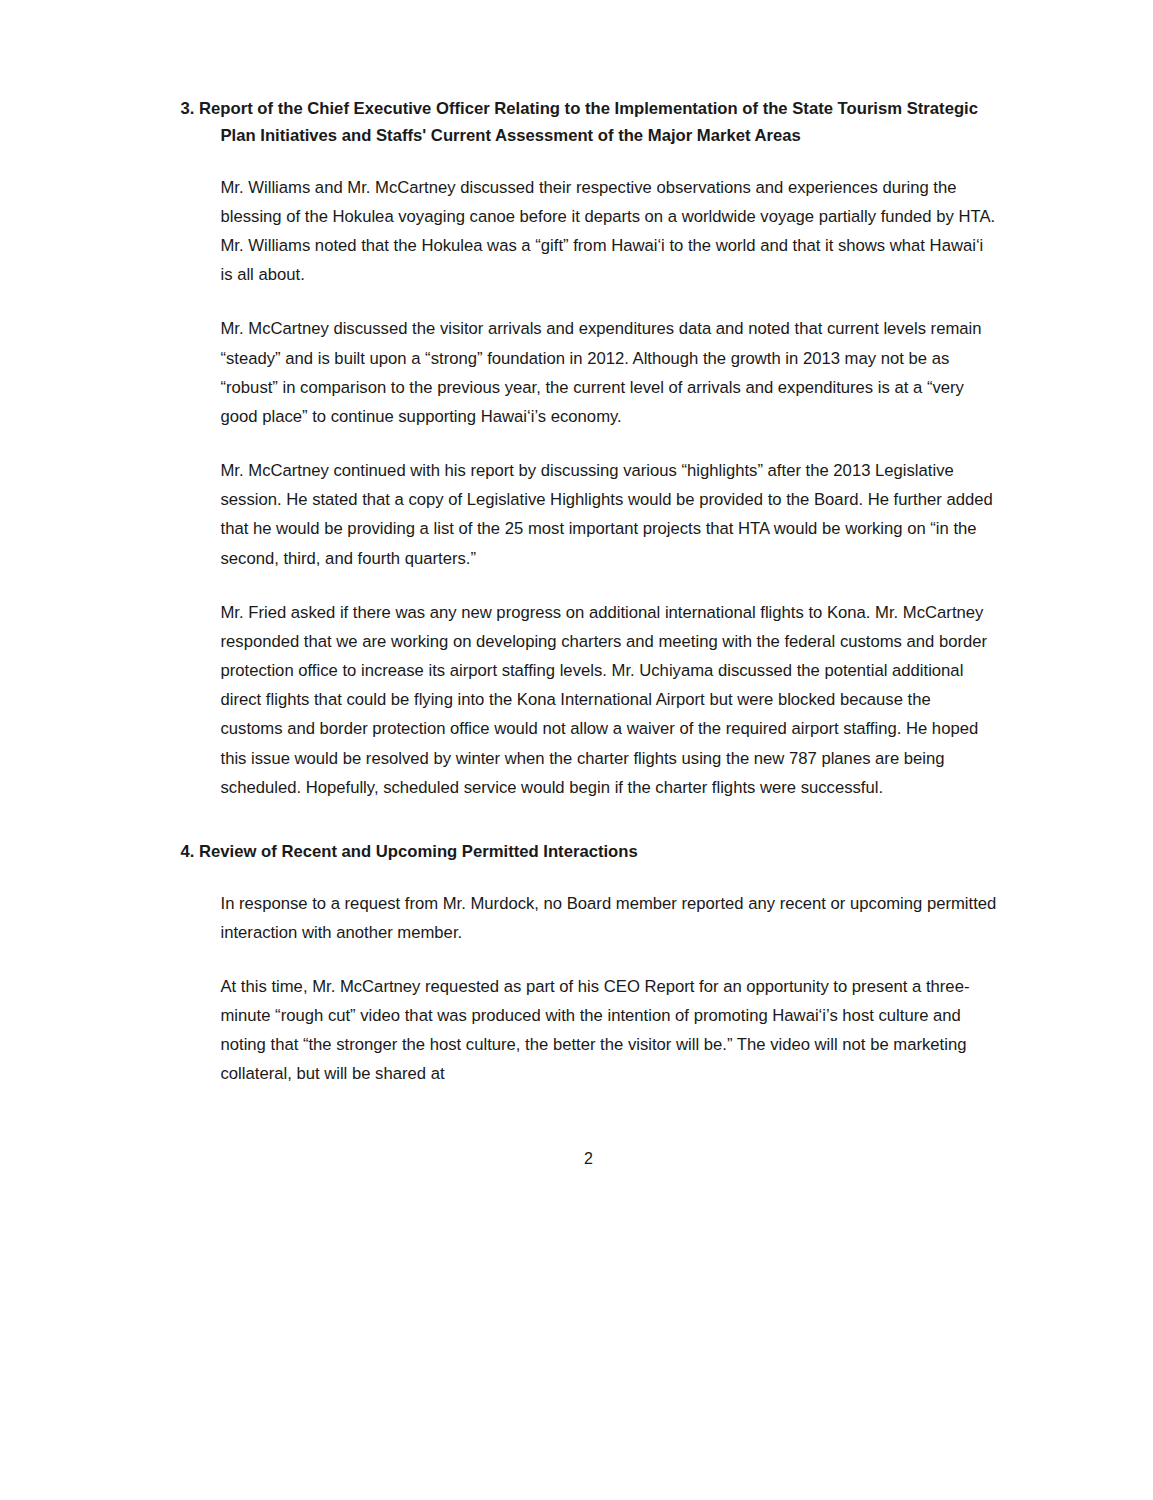Report of the Chief Executive Officer Relating to the Implementation of the State Tourism Strategic Plan Initiatives and Staffs' Current Assessment of the Major Market Areas
Mr. Williams and Mr. McCartney discussed their respective observations and experiences during the blessing of the Hokulea voyaging canoe before it departs on a worldwide voyage partially funded by HTA. Mr. Williams noted that the Hokulea was a “gift” from Hawai‘i to the world and that it shows what Hawai‘i is all about.
Mr. McCartney discussed the visitor arrivals and expenditures data and noted that current levels remain “steady” and is built upon a “strong” foundation in 2012. Although the growth in 2013 may not be as “robust” in comparison to the previous year, the current level of arrivals and expenditures is at a “very good place” to continue supporting Hawai‘i’s economy.
Mr. McCartney continued with his report by discussing various “highlights” after the 2013 Legislative session. He stated that a copy of Legislative Highlights would be provided to the Board. He further added that he would be providing a list of the 25 most important projects that HTA would be working on “in the second, third, and fourth quarters.”
Mr. Fried asked if there was any new progress on additional international flights to Kona. Mr. McCartney responded that we are working on developing charters and meeting with the federal customs and border protection office to increase its airport staffing levels. Mr. Uchiyama discussed the potential additional direct flights that could be flying into the Kona International Airport but were blocked because the customs and border protection office would not allow a waiver of the required airport staffing. He hoped this issue would be resolved by winter when the charter flights using the new 787 planes are being scheduled. Hopefully, scheduled service would begin if the charter flights were successful.
Review of Recent and Upcoming Permitted Interactions
In response to a request from Mr. Murdock, no Board member reported any recent or upcoming permitted interaction with another member.
At this time, Mr. McCartney requested as part of his CEO Report for an opportunity to present a three-minute “rough cut” video that was produced with the intention of promoting Hawai‘i’s host culture and noting that “the stronger the host culture, the better the visitor will be.” The video will not be marketing collateral, but will be shared at
2